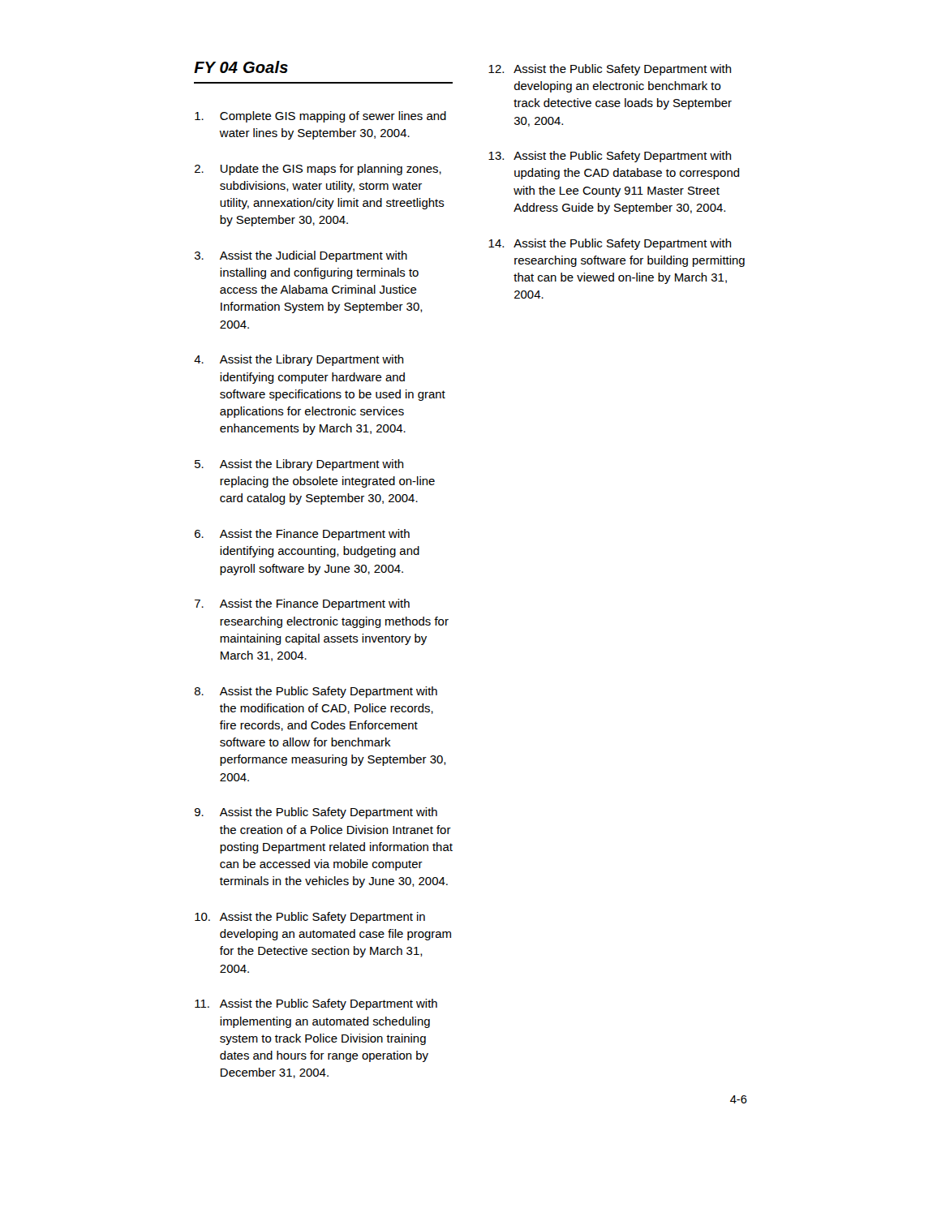FY 04 Goals
1. Complete GIS mapping of sewer lines and water lines by September 30, 2004.
2. Update the GIS maps for planning zones, subdivisions, water utility, storm water utility, annexation/city limit and streetlights by September 30, 2004.
3. Assist the Judicial Department with installing and configuring terminals to access the Alabama Criminal Justice Information System by September 30, 2004.
4. Assist the Library Department with identifying computer hardware and software specifications to be used in grant applications for electronic services enhancements by March 31, 2004.
5. Assist the Library Department with replacing the obsolete integrated on-line card catalog by September 30, 2004.
6. Assist the Finance Department with identifying accounting, budgeting and payroll software by June 30, 2004.
7. Assist the Finance Department with researching electronic tagging methods for maintaining capital assets inventory by March 31, 2004.
8. Assist the Public Safety Department with the modification of CAD, Police records, fire records, and Codes Enforcement software to allow for benchmark performance measuring by September 30, 2004.
9. Assist the Public Safety Department with the creation of a Police Division Intranet for posting Department related information that can be accessed via mobile computer terminals in the vehicles by June 30, 2004.
10. Assist the Public Safety Department in developing an automated case file program for the Detective section by March 31, 2004.
11. Assist the Public Safety Department with implementing an automated scheduling system to track Police Division training dates and hours for range operation by December 31, 2004.
12. Assist the Public Safety Department with developing an electronic benchmark to track detective case loads by September 30, 2004.
13. Assist the Public Safety Department with updating the CAD database to correspond with the Lee County 911 Master Street Address Guide by September 30, 2004.
14. Assist the Public Safety Department with researching software for building permitting that can be viewed on-line by March 31, 2004.
4-6